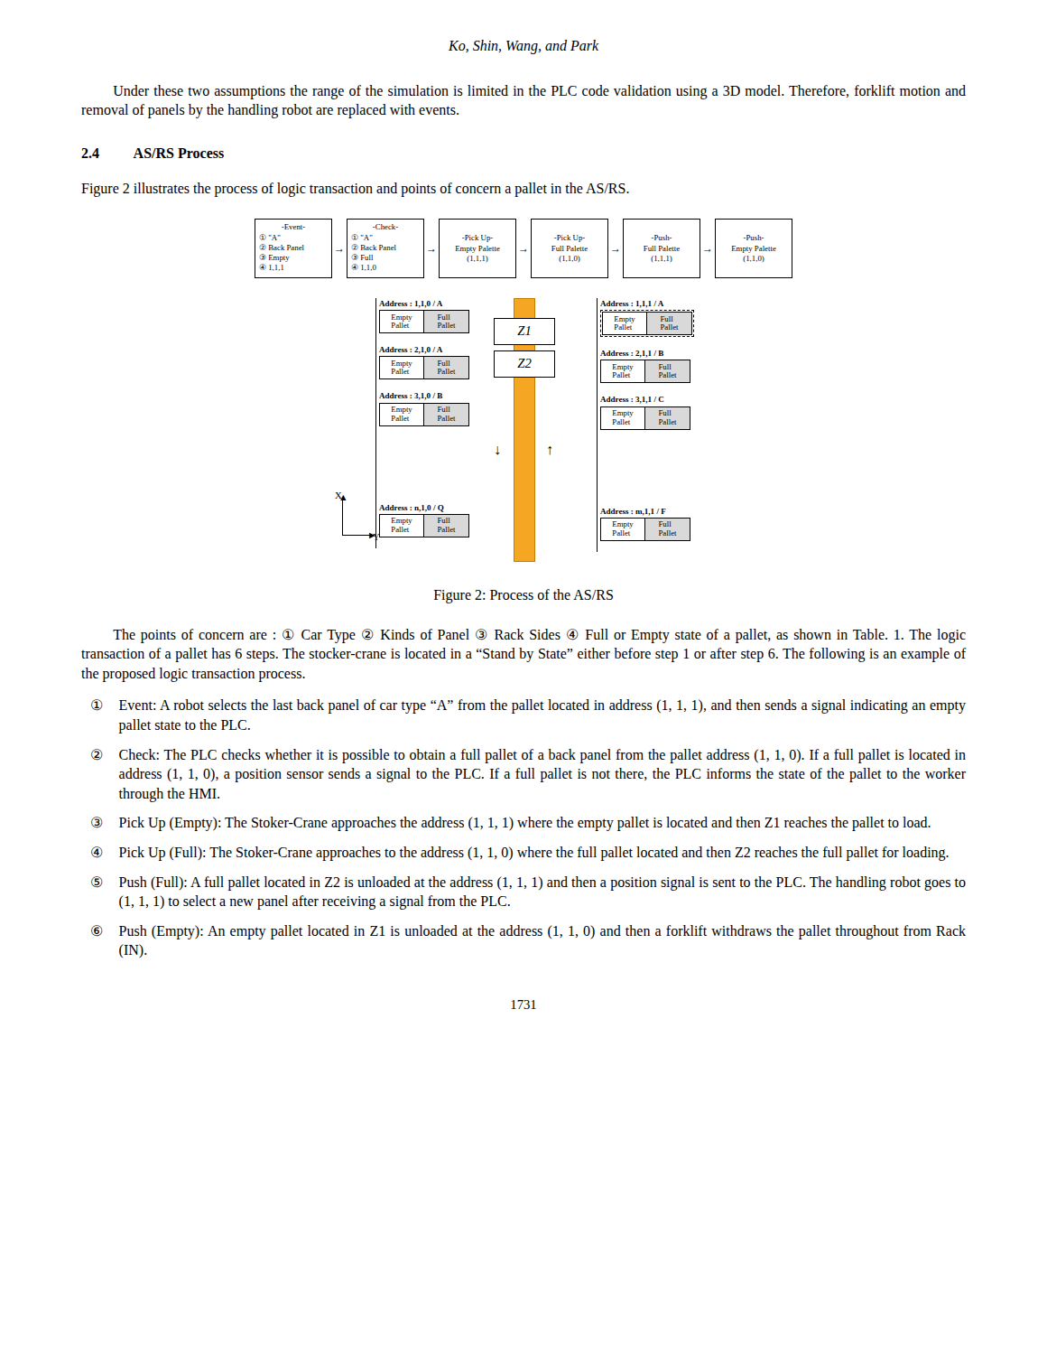Ko, Shin, Wang, and Park
Under these two assumptions the range of the simulation is limited in the PLC code validation using a 3D model. Therefore, forklift motion and removal of panels by the handling robot are replaced with events.
2.4 AS/RS Process
Figure 2 illustrates the process of logic transaction and points of concern a pallet in the AS/RS.
-Event-
① "A"
② Back Panel
③ Empty
④ 1,1,1
→
-Check-
① "A"
② Back Panel
③ Full
④ 1,1,0
→
-Pick Up-
Empty Palette
(1,1,1)
→
-Pick Up-
Full Palette
(1,1,0)
→
-Push-
Full Palette
(1,1,1)
→
-Push-
Empty Palette
(1,1,0)
Address : 1,1,0 / A
Empty
Pallet
Full
Pallet
Address : 2,1,0 / A
Empty
Pallet
Full
Pallet
Address : 3,1,0 / B
Empty
Pallet
Full
Pallet
Address : n,1,0 / Q
Empty
Pallet
Full
Pallet
Z1
Z2
↓
↑
Address : 1,1,1 / A
Empty
Pallet
Full
Pallet
Address : 2,1,1 / B
Empty
Pallet
Full
Pallet
Address : 3,1,1 / C
Empty
Pallet
Full
Pallet
Address : m,1,1 / F
Empty
Pallet
Full
Pallet
▲
X
►
Y
Figure 2: Process of the AS/RS
The points of concern are : ① Car Type ② Kinds of Panel ③ Rack Sides ④ Full or Empty state of a pallet, as shown in Table. 1. The logic transaction of a pallet has 6 steps. The stocker-crane is located in a “Stand by State” either before step 1 or after step 6. The following is an example of the proposed logic transaction process.
① Event: A robot selects the last back panel of car type “A” from the pallet located in address (1, 1, 1), and then sends a signal indicating an empty pallet state to the PLC.
② Check: The PLC checks whether it is possible to obtain a full pallet of a back panel from the pallet address (1, 1, 0). If a full pallet is located in address (1, 1, 0), a position sensor sends a signal to the PLC. If a full pallet is not there, the PLC informs the state of the pallet to the worker through the HMI.
③ Pick Up (Empty): The Stoker-Crane approaches the address (1, 1, 1) where the empty pallet is located and then Z1 reaches the pallet to load.
④ Pick Up (Full): The Stoker-Crane approaches to the address (1, 1, 0) where the full pallet located and then Z2 reaches the full pallet for loading.
⑤ Push (Full): A full pallet located in Z2 is unloaded at the address (1, 1, 1) and then a position signal is sent to the PLC. The handling robot goes to (1, 1, 1) to select a new panel after receiving a signal from the PLC.
⑥ Push (Empty): An empty pallet located in Z1 is unloaded at the address (1, 1, 0) and then a forklift withdraws the pallet throughout from Rack (IN).
1731